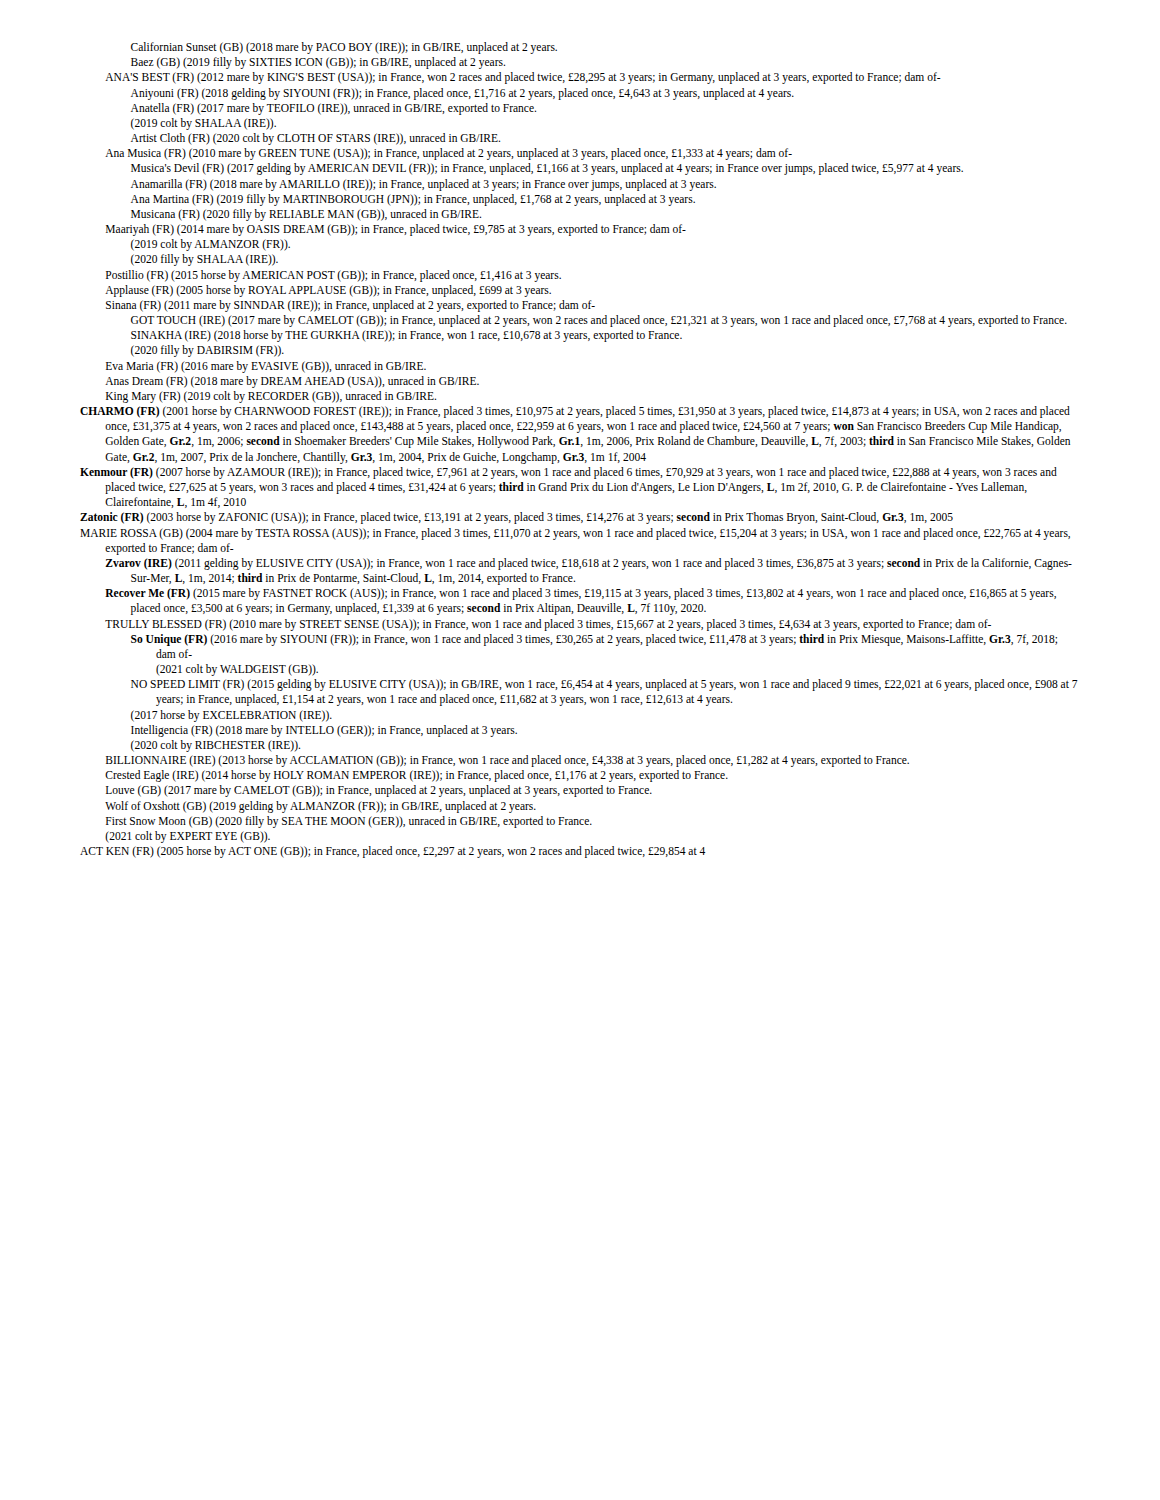Californian Sunset (GB) (2018 mare by PACO BOY (IRE)); in GB/IRE, unplaced at 2 years.
Baez (GB) (2019 filly by SIXTIES ICON (GB)); in GB/IRE, unplaced at 2 years.
ANA'S BEST (FR) (2012 mare by KING'S BEST (USA)); in France, won 2 races and placed twice, £28,295 at 3 years; in Germany, unplaced at 3 years, exported to France; dam of-
Aniyouni (FR) (2018 gelding by SIYOUNI (FR)); in France, placed once, £1,716 at 2 years, placed once, £4,643 at 3 years, unplaced at 4 years.
Anatella (FR) (2017 mare by TEOFILO (IRE)), unraced in GB/IRE, exported to France.
(2019 colt by SHALAA (IRE)).
Artist Cloth (FR) (2020 colt by CLOTH OF STARS (IRE)), unraced in GB/IRE.
Ana Musica (FR) (2010 mare by GREEN TUNE (USA)); in France, unplaced at 2 years, unplaced at 3 years, placed once, £1,333 at 4 years; dam of-
Musica's Devil (FR) (2017 gelding by AMERICAN DEVIL (FR)); in France, unplaced, £1,166 at 3 years, unplaced at 4 years; in France over jumps, placed twice, £5,977 at 4 years.
Anamarilla (FR) (2018 mare by AMARILLO (IRE)); in France, unplaced at 3 years; in France over jumps, unplaced at 3 years.
Ana Martina (FR) (2019 filly by MARTINBOROUGH (JPN)); in France, unplaced, £1,768 at 2 years, unplaced at 3 years.
Musicana (FR) (2020 filly by RELIABLE MAN (GB)), unraced in GB/IRE.
Maariyah (FR) (2014 mare by OASIS DREAM (GB)); in France, placed twice, £9,785 at 3 years, exported to France; dam of-
(2019 colt by ALMANZOR (FR)).
(2020 filly by SHALAA (IRE)).
Postillio (FR) (2015 horse by AMERICAN POST (GB)); in France, placed once, £1,416 at 3 years.
Applause (FR) (2005 horse by ROYAL APPLAUSE (GB)); in France, unplaced, £699 at 3 years.
Sinana (FR) (2011 mare by SINNDAR (IRE)); in France, unplaced at 2 years, exported to France; dam of-
GOT TOUCH (IRE) (2017 mare by CAMELOT (GB)); in France, unplaced at 2 years, won 2 races and placed once, £21,321 at 3 years, won 1 race and placed once, £7,768 at 4 years, exported to France.
SINAKHA (IRE) (2018 horse by THE GURKHA (IRE)); in France, won 1 race, £10,678 at 3 years, exported to France.
(2020 filly by DABIRSIM (FR)).
Eva Maria (FR) (2016 mare by EVASIVE (GB)), unraced in GB/IRE.
Anas Dream (FR) (2018 mare by DREAM AHEAD (USA)), unraced in GB/IRE.
King Mary (FR) (2019 colt by RECORDER (GB)), unraced in GB/IRE.
CHARMO (FR) (2001 horse by CHARNWOOD FOREST (IRE)); in France, placed 3 times, £10,975 at 2 years, placed 5 times, £31,950 at 3 years, placed twice, £14,873 at 4 years; in USA, won 2 races and placed once, £31,375 at 4 years, won 2 races and placed once, £143,488 at 5 years, placed once, £22,959 at 6 years, won 1 race and placed twice, £24,560 at 7 years; won San Francisco Breeders Cup Mile Handicap, Golden Gate, Gr.2, 1m, 2006; second in Shoemaker Breeders' Cup Mile Stakes, Hollywood Park, Gr.1, 1m, 2006, Prix Roland de Chambure, Deauville, L, 7f, 2003; third in San Francisco Mile Stakes, Golden Gate, Gr.2, 1m, 2007, Prix de la Jonchere, Chantilly, Gr.3, 1m, 2004, Prix de Guiche, Longchamp, Gr.3, 1m 1f, 2004
Kenmour (FR) (2007 horse by AZAMOUR (IRE)); in France, placed twice, £7,961 at 2 years, won 1 race and placed 6 times, £70,929 at 3 years, won 1 race and placed twice, £22,888 at 4 years, won 3 races and placed twice, £27,625 at 5 years, won 3 races and placed 4 times, £31,424 at 6 years; third in Grand Prix du Lion d'Angers, Le Lion D'Angers, L, 1m 2f, 2010, G. P. de Clairefontaine - Yves Lalleman, Clairefontaine, L, 1m 4f, 2010
Zatonic (FR) (2003 horse by ZAFONIC (USA)); in France, placed twice, £13,191 at 2 years, placed 3 times, £14,276 at 3 years; second in Prix Thomas Bryon, Saint-Cloud, Gr.3, 1m, 2005
MARIE ROSSA (GB) (2004 mare by TESTA ROSSA (AUS)); in France, placed 3 times, £11,070 at 2 years, won 1 race and placed twice, £15,204 at 3 years; in USA, won 1 race and placed once, £22,765 at 4 years, exported to France; dam of-
Zvarov (IRE) (2011 gelding by ELUSIVE CITY (USA)); in France, won 1 race and placed twice, £18,618 at 2 years, won 1 race and placed 3 times, £36,875 at 3 years; second in Prix de la Californie, Cagnes-Sur-Mer, L, 1m, 2014; third in Prix de Pontarme, Saint-Cloud, L, 1m, 2014, exported to France.
Recover Me (FR) (2015 mare by FASTNET ROCK (AUS)); in France, won 1 race and placed 3 times, £19,115 at 3 years, placed 3 times, £13,802 at 4 years, won 1 race and placed once, £16,865 at 5 years, placed once, £3,500 at 6 years; in Germany, unplaced, £1,339 at 6 years; second in Prix Altipan, Deauville, L, 7f 110y, 2020.
TRULLY BLESSED (FR) (2010 mare by STREET SENSE (USA)); in France, won 1 race and placed 3 times, £15,667 at 2 years, placed 3 times, £4,634 at 3 years, exported to France; dam of-
So Unique (FR) (2016 mare by SIYOUNI (FR)); in France, won 1 race and placed 3 times, £30,265 at 2 years, placed twice, £11,478 at 3 years; third in Prix Miesque, Maisons-Laffitte, Gr.3, 7f, 2018; dam of-
(2021 colt by WALDGEIST (GB)).
NO SPEED LIMIT (FR) (2015 gelding by ELUSIVE CITY (USA)); in GB/IRE, won 1 race, £6,454 at 4 years, unplaced at 5 years, won 1 race and placed 9 times, £22,021 at 6 years, placed once, £908 at 7 years; in France, unplaced, £1,154 at 2 years, won 1 race and placed once, £11,682 at 3 years, won 1 race, £12,613 at 4 years.
(2017 horse by EXCELEBRATION (IRE)).
Intelligencia (FR) (2018 mare by INTELLO (GER)); in France, unplaced at 3 years.
(2020 colt by RIBCHESTER (IRE)).
BILLIONNAIRE (IRE) (2013 horse by ACCLAMATION (GB)); in France, won 1 race and placed once, £4,338 at 3 years, placed once, £1,282 at 4 years, exported to France.
Crested Eagle (IRE) (2014 horse by HOLY ROMAN EMPEROR (IRE)); in France, placed once, £1,176 at 2 years, exported to France.
Louve (GB) (2017 mare by CAMELOT (GB)); in France, unplaced at 2 years, unplaced at 3 years, exported to France.
Wolf of Oxshott (GB) (2019 gelding by ALMANZOR (FR)); in GB/IRE, unplaced at 2 years.
First Snow Moon (GB) (2020 filly by SEA THE MOON (GER)), unraced in GB/IRE, exported to France.
(2021 colt by EXPERT EYE (GB)).
ACT KEN (FR) (2005 horse by ACT ONE (GB)); in France, placed once, £2,297 at 2 years, won 2 races and placed twice, £29,854 at 4